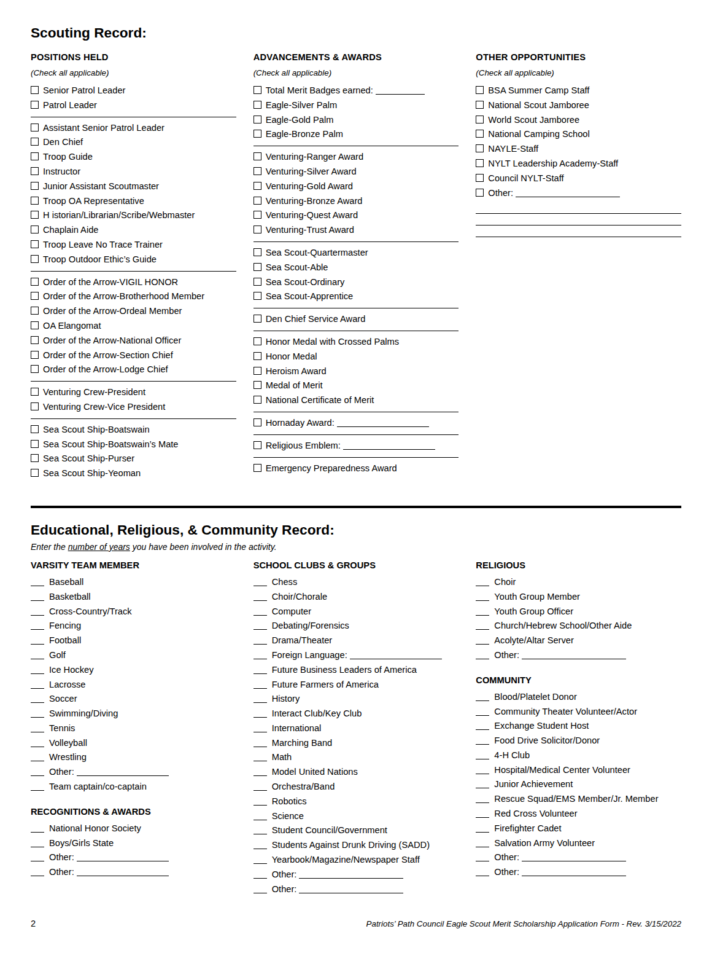Scouting Record:
POSITIONS HELD
(Check all applicable)
Senior Patrol Leader
Patrol Leader
Assistant Senior Patrol Leader
Den Chief
Troop Guide
Instructor
Junior Assistant Scoutmaster
Troop OA Representative
H istorian/Librarian/Scribe/Webmaster
Chaplain Aide
Troop Leave No Trace Trainer
Troop Outdoor Ethic’s Guide
Order of the Arrow-VIGIL HONOR
Order of the Arrow-Brotherhood Member
Order of the Arrow-Ordeal Member
OA Elangomat
Order of the Arrow-National Officer
Order of the Arrow-Section Chief
Order of the Arrow-Lodge Chief
Venturing Crew-President
Venturing Crew-Vice President
Sea Scout Ship-Boatswain
Sea Scout Ship-Boatswain’s Mate
Sea Scout Ship-Purser
Sea Scout Ship-Yeoman
ADVANCEMENTS & AWARDS
(Check all applicable)
Total Merit Badges earned:
Eagle-Silver Palm
Eagle-Gold Palm
Eagle-Bronze Palm
Venturing-Ranger Award
Venturing-Silver Award
Venturing-Gold Award
Venturing-Bronze Award
Venturing-Quest Award
Venturing-Trust Award
Sea Scout-Quartermaster
Sea Scout-Able
Sea Scout-Ordinary
Sea Scout-Apprentice
Den Chief Service Award
Honor Medal with Crossed Palms
Honor Medal
Heroism Award
Medal of Merit
National Certificate of Merit
Hornaday Award:
Religious Emblem:
Emergency Preparedness Award
OTHER OPPORTUNITIES
(Check all applicable)
BSA Summer Camp Staff
National Scout Jamboree
World Scout Jamboree
National Camping School
NAYLE-Staff
NYLT Leadership Academy-Staff
Council NYLT-Staff
Other:
Educational, Religious, & Community Record:
Enter the number of years you have been involved in the activity.
VARSITY TEAM MEMBER
Baseball
Basketball
Cross-Country/Track
Fencing
Football
Golf
Ice Hockey
Lacrosse
Soccer
Swimming/Diving
Tennis
Volleyball
Wrestling
Other:
Team captain/co-captain
RECOGNITIONS & AWARDS
National Honor Society
Boys/Girls State
Other:
Other:
SCHOOL CLUBS & GROUPS
Chess
Choir/Chorale
Computer
Debating/Forensics
Drama/Theater
Foreign Language:
Future Business Leaders of America
Future Farmers of America
History
Interact Club/Key Club
International
Marching Band
Math
Model United Nations
Orchestra/Band
Robotics
Science
Student Council/Government
Students Against Drunk Driving (SADD)
Yearbook/Magazine/Newspaper Staff
Other:
Other:
RELIGIOUS
Choir
Youth Group Member
Youth Group Officer
Church/Hebrew School/Other Aide
Acolyte/Altar Server
Other:
COMMUNITY
Blood/Platelet Donor
Community Theater Volunteer/Actor
Exchange Student Host
Food Drive Solicitor/Donor
4-H Club
Hospital/Medical Center Volunteer
Junior Achievement
Rescue Squad/EMS Member/Jr. Member
Red Cross Volunteer
Firefighter Cadet
Salvation Army Volunteer
Other:
Other:
2
Patriots’ Path Council Eagle Scout Merit Scholarship Application Form - Rev. 3/15/2022